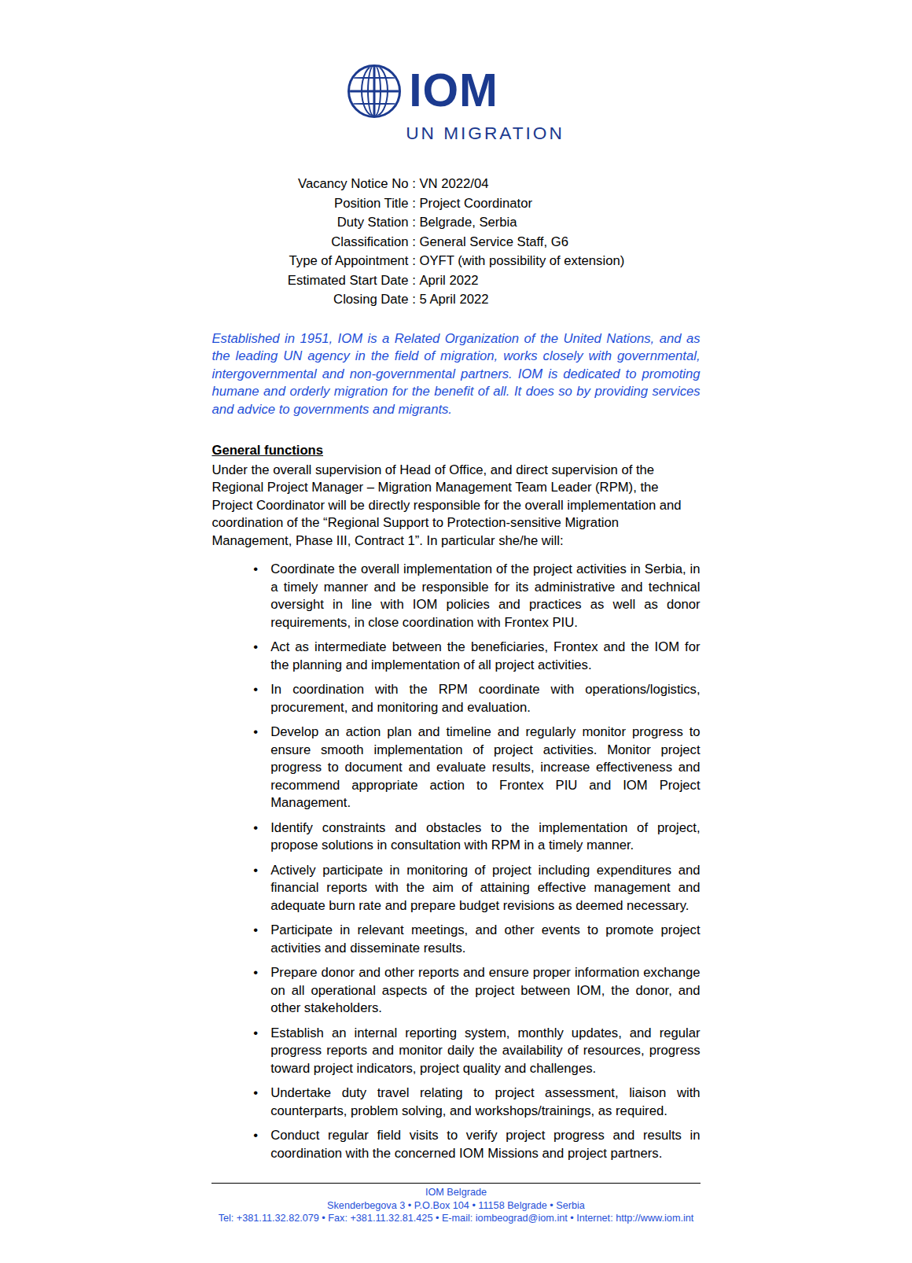IOM
UN MIGRATION
| Vacancy Notice No | : | VN 2022/04 |
| Position Title | : | Project Coordinator |
| Duty Station | : | Belgrade, Serbia |
| Classification | : | General Service Staff, G6 |
| Type of Appointment | : | OYFT (with possibility of extension) |
| Estimated Start Date | : | April 2022 |
| Closing Date | : | 5 April 2022 |
Established in 1951, IOM is a Related Organization of the United Nations, and as the leading UN agency in the field of migration, works closely with governmental, intergovernmental and non-governmental partners. IOM is dedicated to promoting humane and orderly migration for the benefit of all. It does so by providing services and advice to governments and migrants.
General functions
Under the overall supervision of Head of Office, and direct supervision of the Regional Project Manager – Migration Management Team Leader (RPM), the Project Coordinator will be directly responsible for the overall implementation and coordination of the “Regional Support to Protection-sensitive Migration Management, Phase III, Contract 1”. In particular she/he will:
Coordinate the overall implementation of the project activities in Serbia, in a timely manner and be responsible for its administrative and technical oversight in line with IOM policies and practices as well as donor requirements, in close coordination with Frontex PIU.
Act as intermediate between the beneficiaries, Frontex and the IOM for the planning and implementation of all project activities.
In coordination with the RPM coordinate with operations/logistics, procurement, and monitoring and evaluation.
Develop an action plan and timeline and regularly monitor progress to ensure smooth implementation of project activities. Monitor project progress to document and evaluate results, increase effectiveness and recommend appropriate action to Frontex PIU and IOM Project Management.
Identify constraints and obstacles to the implementation of project, propose solutions in consultation with RPM in a timely manner.
Actively participate in monitoring of project including expenditures and financial reports with the aim of attaining effective management and adequate burn rate and prepare budget revisions as deemed necessary.
Participate in relevant meetings, and other events to promote project activities and disseminate results.
Prepare donor and other reports and ensure proper information exchange on all operational aspects of the project between IOM, the donor, and other stakeholders.
Establish an internal reporting system, monthly updates, and regular progress reports and monitor daily the availability of resources, progress toward project indicators, project quality and challenges.
Undertake duty travel relating to project assessment, liaison with counterparts, problem solving, and workshops/trainings, as required.
Conduct regular field visits to verify project progress and results in coordination with the concerned IOM Missions and project partners.
IOM Belgrade
Skenderbegova 3 • P.O.Box 104 • 11158 Belgrade • Serbia
Tel: +381.11.32.82.079 • Fax: +381.11.32.81.425 • E-mail: iombeograd@iom.int • Internet: http://www.iom.int